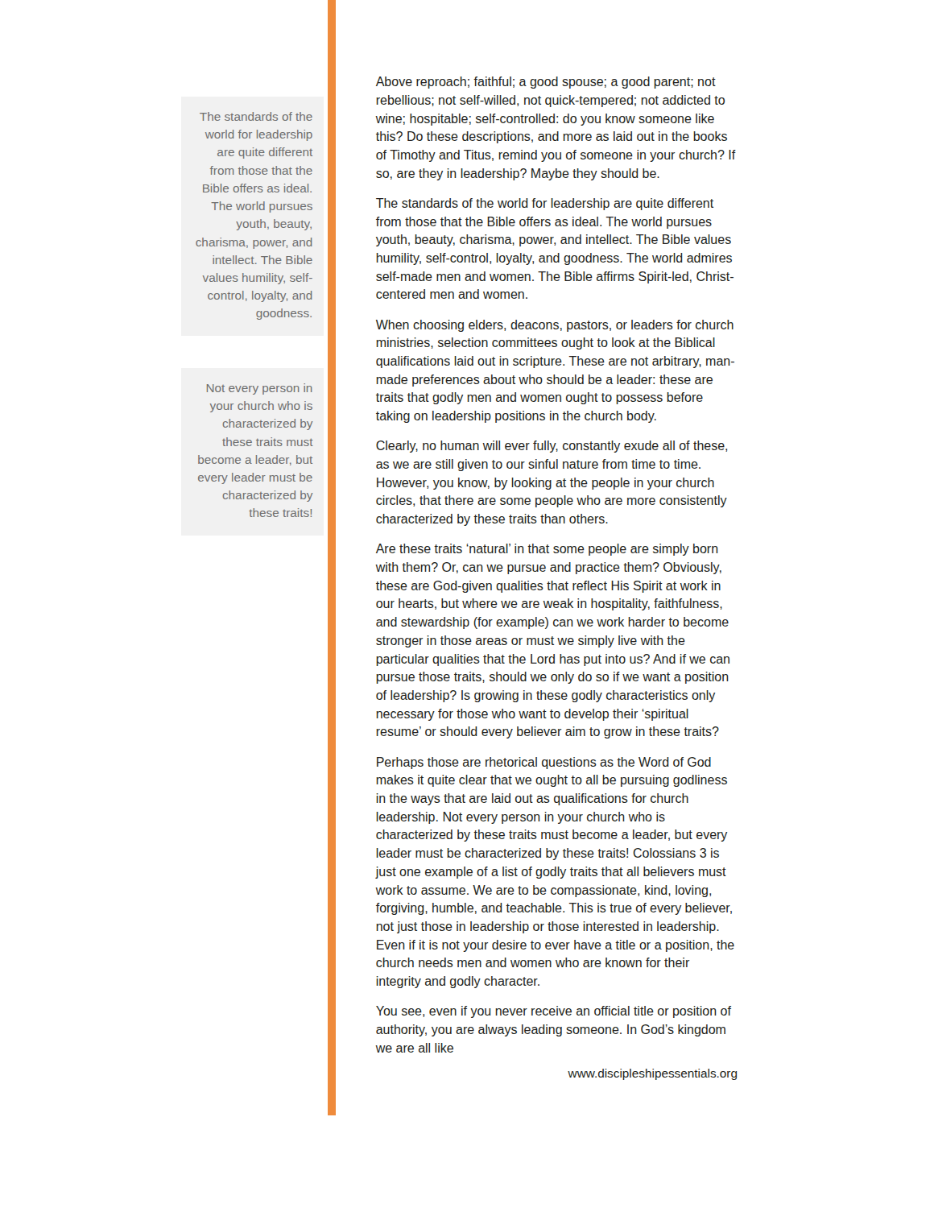The standards of the world for leadership are quite different from those that the Bible offers as ideal. The world pursues youth, beauty, charisma, power, and intellect. The Bible values humility, self-control, loyalty, and goodness.
Not every person in your church who is characterized by these traits must become a leader, but every leader must be characterized by these traits!
Above reproach; faithful; a good spouse; a good parent; not rebellious; not self-willed, not quick-tempered; not addicted to wine; hospitable; self-controlled: do you know someone like this? Do these descriptions, and more as laid out in the books of Timothy and Titus, remind you of someone in your church? If so, are they in leadership? Maybe they should be.
The standards of the world for leadership are quite different from those that the Bible offers as ideal. The world pursues youth, beauty, charisma, power, and intellect. The Bible values humility, self-control, loyalty, and goodness. The world admires self-made men and women. The Bible affirms Spirit-led, Christ-centered men and women.
When choosing elders, deacons, pastors, or leaders for church ministries, selection committees ought to look at the Biblical qualifications laid out in scripture. These are not arbitrary, man-made preferences about who should be a leader: these are traits that godly men and women ought to possess before taking on leadership positions in the church body.
Clearly, no human will ever fully, constantly exude all of these, as we are still given to our sinful nature from time to time. However, you know, by looking at the people in your church circles, that there are some people who are more consistently characterized by these traits than others.
Are these traits ‘natural’ in that some people are simply born with them? Or, can we pursue and practice them? Obviously, these are God-given qualities that reflect His Spirit at work in our hearts, but where we are weak in hospitality, faithfulness, and stewardship (for example) can we work harder to become stronger in those areas or must we simply live with the particular qualities that the Lord has put into us? And if we can pursue those traits, should we only do so if we want a position of leadership? Is growing in these godly characteristics only necessary for those who want to develop their ‘spiritual resume’ or should every believer aim to grow in these traits?
Perhaps those are rhetorical questions as the Word of God makes it quite clear that we ought to all be pursuing godliness in the ways that are laid out as qualifications for church leadership. Not every person in your church who is characterized by these traits must become a leader, but every leader must be characterized by these traits! Colossians 3 is just one example of a list of godly traits that all believers must work to assume. We are to be compassionate, kind, loving, forgiving, humble, and teachable. This is true of every believer, not just those in leadership or those interested in leadership. Even if it is not your desire to ever have a title or a position, the church needs men and women who are known for their integrity and godly character.
You see, even if you never receive an official title or position of authority, you are always leading someone. In God’s kingdom we are all like
www.discipleshipessentials.org